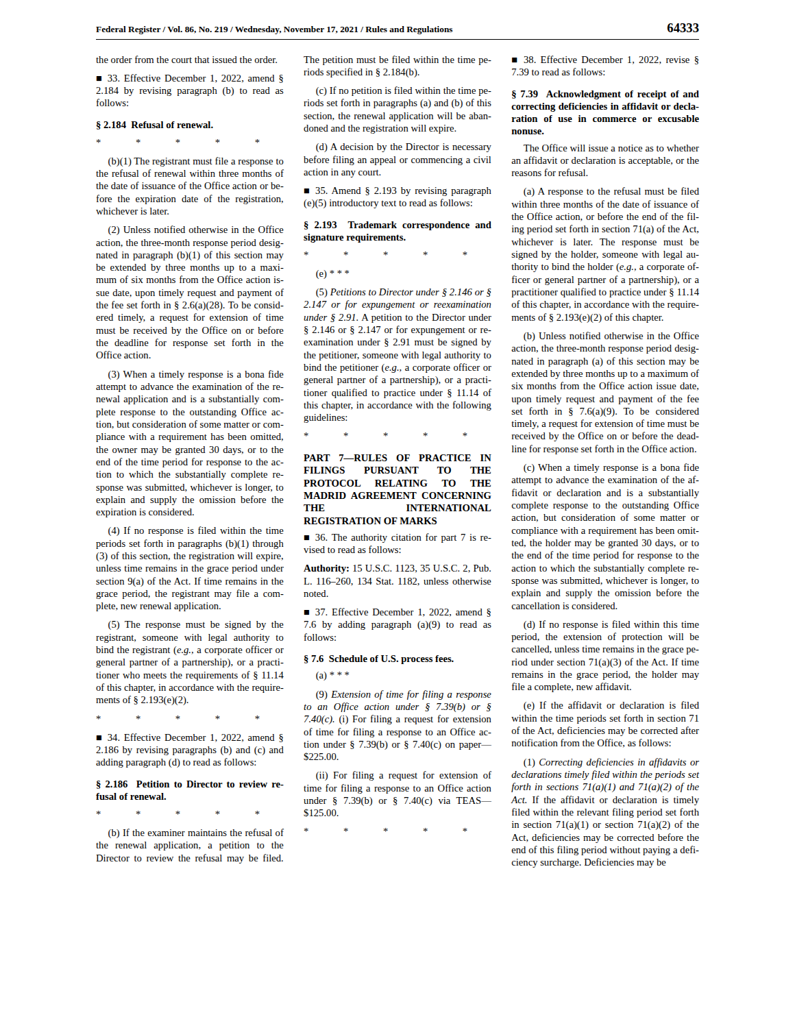Federal Register / Vol. 86, No. 219 / Wednesday, November 17, 2021 / Rules and Regulations
64333
the order from the court that issued the order.
33. Effective December 1, 2022, amend § 2.184 by revising paragraph (b) to read as follows:
§ 2.184 Refusal of renewal.
* * * * *
(b)(1) The registrant must file a response to the refusal of renewal within three months of the date of issuance of the Office action or before the expiration date of the registration, whichever is later.
(2) Unless notified otherwise in the Office action, the three-month response period designated in paragraph (b)(1) of this section may be extended by three months up to a maximum of six months from the Office action issue date, upon timely request and payment of the fee set forth in § 2.6(a)(28). To be considered timely, a request for extension of time must be received by the Office on or before the deadline for response set forth in the Office action.
(3) When a timely response is a bona fide attempt to advance the examination of the renewal application and is a substantially complete response to the outstanding Office action, but consideration of some matter or compliance with a requirement has been omitted, the owner may be granted 30 days, or to the end of the time period for response to the action to which the substantially complete response was submitted, whichever is longer, to explain and supply the omission before the expiration is considered.
(4) If no response is filed within the time periods set forth in paragraphs (b)(1) through (3) of this section, the registration will expire, unless time remains in the grace period under section 9(a) of the Act. If time remains in the grace period, the registrant may file a complete, new renewal application.
(5) The response must be signed by the registrant, someone with legal authority to bind the registrant (e.g., a corporate officer or general partner of a partnership), or a practitioner who meets the requirements of § 11.14 of this chapter, in accordance with the requirements of § 2.193(e)(2).
* * * * *
34. Effective December 1, 2022, amend § 2.186 by revising paragraphs (b) and (c) and adding paragraph (d) to read as follows:
§ 2.186 Petition to Director to review refusal of renewal.
* * * * *
(b) If the examiner maintains the refusal of the renewal application, a petition to the Director to review the refusal may be filed. The petition must be filed within the time periods specified in § 2.184(b).
(c) If no petition is filed within the time periods set forth in paragraphs (a) and (b) of this section, the renewal application will be abandoned and the registration will expire.
(d) A decision by the Director is necessary before filing an appeal or commencing a civil action in any court.
35. Amend § 2.193 by revising paragraph (e)(5) introductory text to read as follows:
§ 2.193 Trademark correspondence and signature requirements.
* * * * *
(e) * * *
(5) Petitions to Director under § 2.146 or § 2.147 or for expungement or reexamination under § 2.91. A petition to the Director under § 2.146 or § 2.147 or for expungement or reexamination under § 2.91 must be signed by the petitioner, someone with legal authority to bind the petitioner (e.g., a corporate officer or general partner of a partnership), or a practitioner qualified to practice under § 11.14 of this chapter, in accordance with the following guidelines:
* * * * *
PART 7—RULES OF PRACTICE IN FILINGS PURSUANT TO THE PROTOCOL RELATING TO THE MADRID AGREEMENT CONCERNING THE INTERNATIONAL REGISTRATION OF MARKS
36. The authority citation for part 7 is revised to read as follows:
Authority: 15 U.S.C. 1123, 35 U.S.C. 2, Pub. L. 116–260, 134 Stat. 1182, unless otherwise noted.
37. Effective December 1, 2022, amend § 7.6 by adding paragraph (a)(9) to read as follows:
§ 7.6 Schedule of U.S. process fees.
(a) * * *
(9) Extension of time for filing a response to an Office action under § 7.39(b) or § 7.40(c). (i) For filing a request for extension of time for filing a response to an Office action under § 7.39(b) or § 7.40(c) on paper—$225.00.
(ii) For filing a request for extension of time for filing a response to an Office action under § 7.39(b) or § 7.40(c) via TEAS—$125.00.
* * * * *
38. Effective December 1, 2022, revise § 7.39 to read as follows:
§ 7.39 Acknowledgment of receipt of and correcting deficiencies in affidavit or declaration of use in commerce or excusable nonuse.
The Office will issue a notice as to whether an affidavit or declaration is acceptable, or the reasons for refusal.
(a) A response to the refusal must be filed within three months of the date of issuance of the Office action, or before the end of the filing period set forth in section 71(a) of the Act, whichever is later. The response must be signed by the holder, someone with legal authority to bind the holder (e.g., a corporate officer or general partner of a partnership), or a practitioner qualified to practice under § 11.14 of this chapter, in accordance with the requirements of § 2.193(e)(2) of this chapter.
(b) Unless notified otherwise in the Office action, the three-month response period designated in paragraph (a) of this section may be extended by three months up to a maximum of six months from the Office action issue date, upon timely request and payment of the fee set forth in § 7.6(a)(9). To be considered timely, a request for extension of time must be received by the Office on or before the deadline for response set forth in the Office action.
(c) When a timely response is a bona fide attempt to advance the examination of the affidavit or declaration and is a substantially complete response to the outstanding Office action, but consideration of some matter or compliance with a requirement has been omitted, the holder may be granted 30 days, or to the end of the time period for response to the action to which the substantially complete response was submitted, whichever is longer, to explain and supply the omission before the cancellation is considered.
(d) If no response is filed within this time period, the extension of protection will be cancelled, unless time remains in the grace period under section 71(a)(3) of the Act. If time remains in the grace period, the holder may file a complete, new affidavit.
(e) If the affidavit or declaration is filed within the time periods set forth in section 71 of the Act, deficiencies may be corrected after notification from the Office, as follows:
(1) Correcting deficiencies in affidavits or declarations timely filed within the periods set forth in sections 71(a)(1) and 71(a)(2) of the Act. If the affidavit or declaration is timely filed within the relevant filing period set forth in section 71(a)(1) or section 71(a)(2) of the Act, deficiencies may be corrected before the end of this filing period without paying a deficiency surcharge. Deficiencies may be